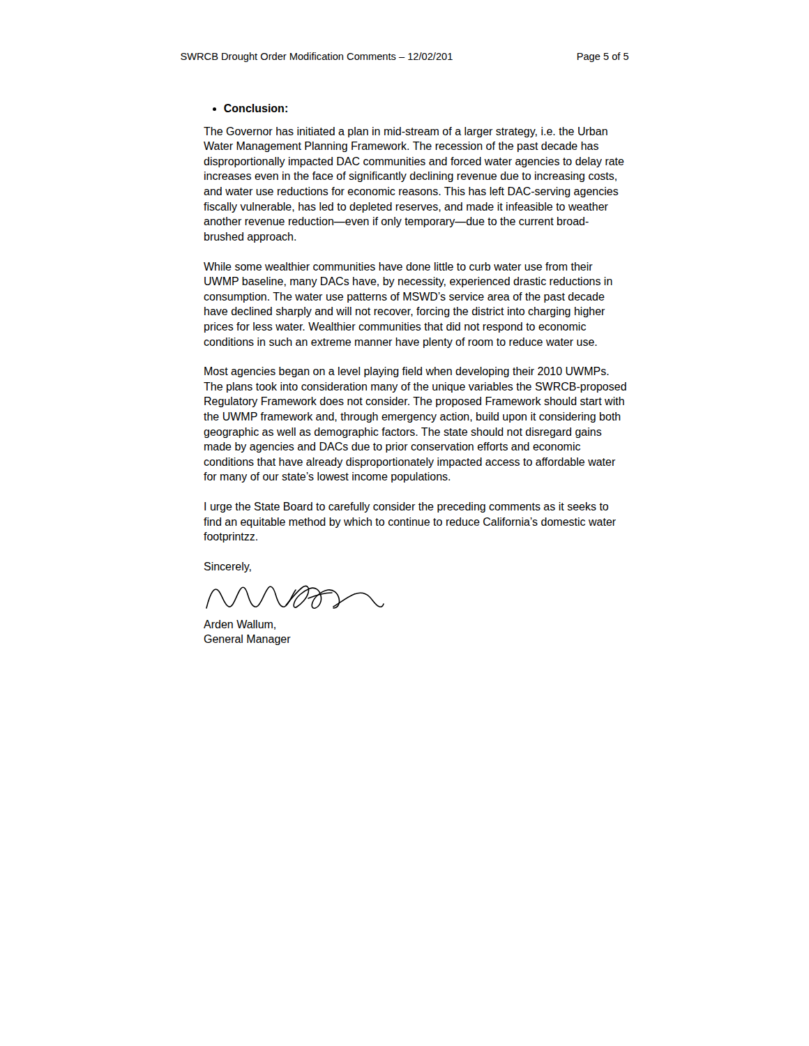SWRCB Drought Order Modification Comments – 12/02/201
Page 5 of 5
Conclusion:
The Governor has initiated a plan in mid-stream of a larger strategy, i.e. the Urban Water Management Planning Framework. The recession of the past decade has disproportionally impacted DAC communities and forced water agencies to delay rate increases even in the face of significantly declining revenue due to increasing costs, and water use reductions for economic reasons. This has left DAC-serving agencies fiscally vulnerable, has led to depleted reserves, and made it infeasible to weather another revenue reduction—even if only temporary—due to the current broad-brushed approach.
While some wealthier communities have done little to curb water use from their UWMP baseline, many DACs have, by necessity, experienced drastic reductions in consumption. The water use patterns of MSWD’s service area of the past decade have declined sharply and will not recover, forcing the district into charging higher prices for less water. Wealthier communities that did not respond to economic conditions in such an extreme manner have plenty of room to reduce water use.
Most agencies began on a level playing field when developing their 2010 UWMPs. The plans took into consideration many of the unique variables the SWRCB-proposed Regulatory Framework does not consider. The proposed Framework should start with the UWMP framework and, through emergency action, build upon it considering both geographic as well as demographic factors. The state should not disregard gains made by agencies and DACs due to prior conservation efforts and economic conditions that have already disproportionately impacted access to affordable water for many of our state’s lowest income populations.
I urge the State Board to carefully consider the preceding comments as it seeks to find an equitable method by which to continue to reduce California’s domestic water footprintzz.
Sincerely,
Arden Wallum,
General Manager